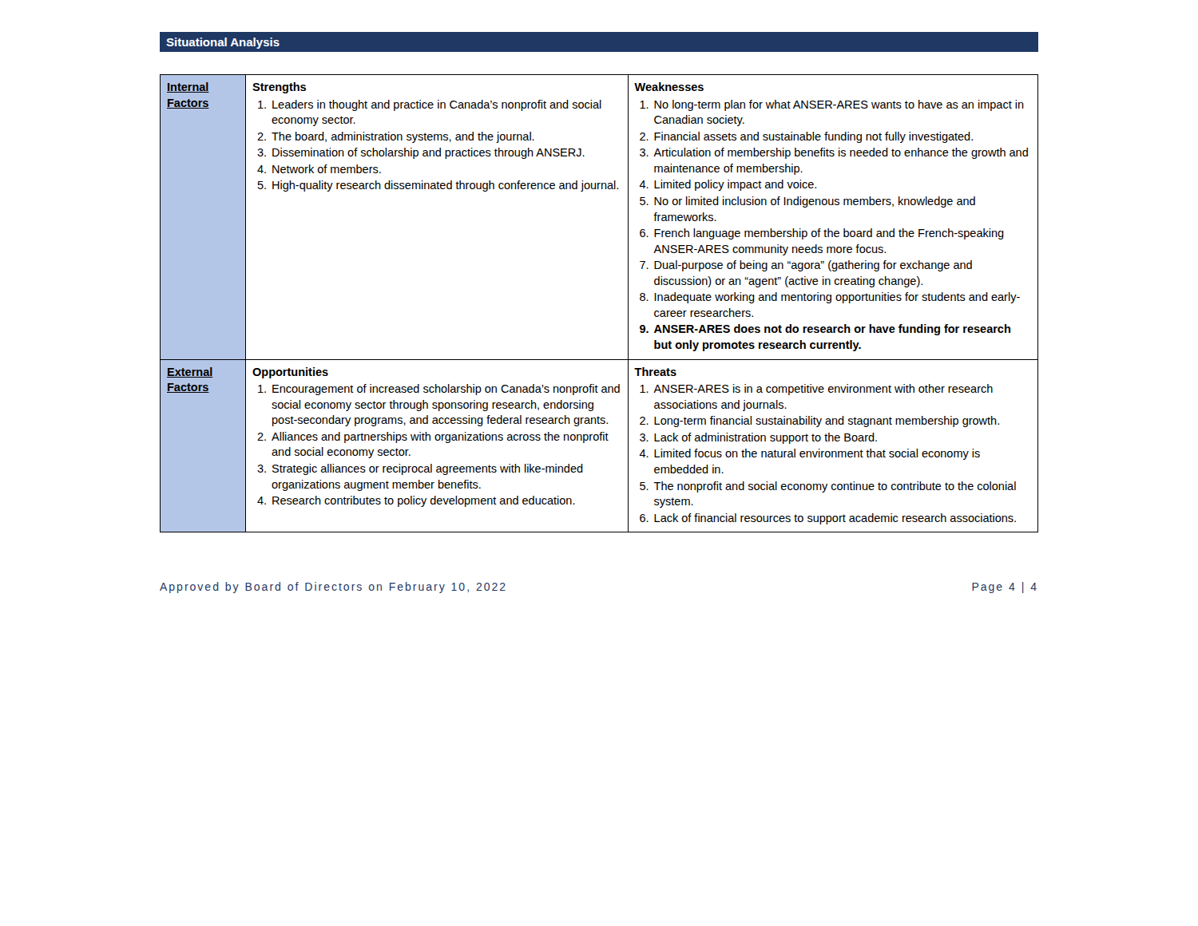Situational Analysis
| Internal Factors | Strengths Leaders in thought and practice in Canada’s nonprofit and social economy sector. The board, administration systems, and the journal. Dissemination of scholarship and practices through ANSERJ. Network of members. High-quality research disseminated through conference and journal. | Weaknesses No long-term plan for what ANSER-ARES wants to have as an impact in Canadian society. Financial assets and sustainable funding not fully investigated. Articulation of membership benefits is needed to enhance the growth and maintenance of membership. Limited policy impact and voice. No or limited inclusion of Indigenous members, knowledge and frameworks. French language membership of the board and the French-speaking ANSER-ARES community needs more focus. Dual-purpose of being an “agora” (gathering for exchange and discussion) or an “agent” (active in creating change). Inadequate working and mentoring opportunities for students and early-career researchers. ANSER-ARES does not do research or have funding for research but only promotes research currently. |
| External Factors | Opportunities Encouragement of increased scholarship on Canada’s nonprofit and social economy sector through sponsoring research, endorsing post-secondary programs, and accessing federal research grants. Alliances and partnerships with organizations across the nonprofit and social economy sector. Strategic alliances or reciprocal agreements with like-minded organizations augment member benefits. Research contributes to policy development and education. | Threats ANSER-ARES is in a competitive environment with other research associations and journals. Long-term financial sustainability and stagnant membership growth. Lack of administration support to the Board. Limited focus on the natural environment that social economy is embedded in. The nonprofit and social economy continue to contribute to the colonial system. Lack of financial resources to support academic research associations. |
Approved by Board of Directors on February 10, 2022
Page 4 | 4